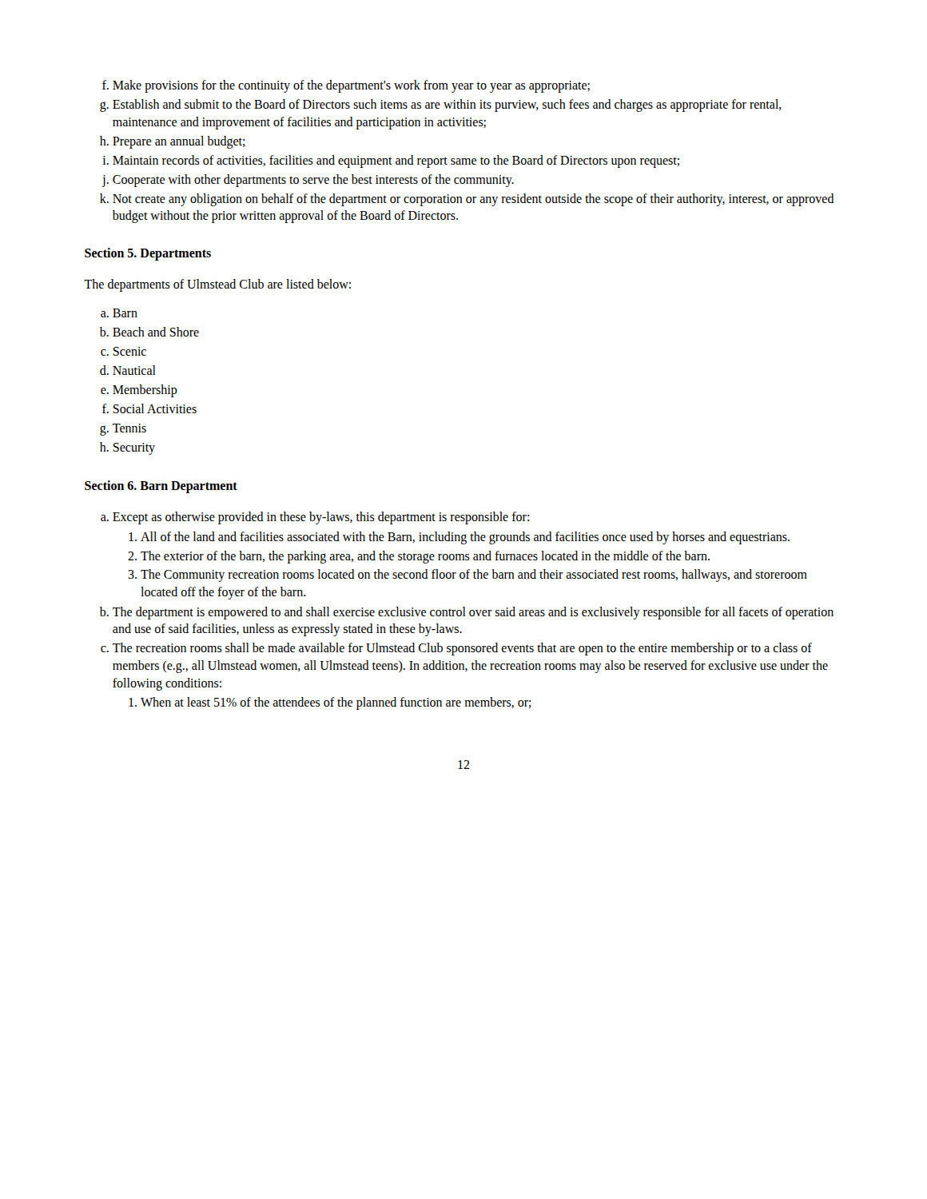Make provisions for the continuity of the department's work from year to year as appropriate;
Establish and submit to the Board of Directors such items as are within its purview, such fees and charges as appropriate for rental, maintenance and improvement of facilities and participation in activities;
Prepare an annual budget;
Maintain records of activities, facilities and equipment and report same to the Board of Directors upon request;
Cooperate with other departments to serve the best interests of the community.
Not create any obligation on behalf of the department or corporation or any resident outside the scope of their authority, interest, or approved budget without the prior written approval of the Board of Directors.
Section 5. Departments
The departments of Ulmstead Club are listed below:
Barn
Beach and Shore
Scenic
Nautical
Membership
Social Activities
Tennis
Security
Section 6. Barn Department
Except as otherwise provided in these by-laws, this department is responsible for:
All of the land and facilities associated with the Barn, including the grounds and facilities once used by horses and equestrians.
The exterior of the barn, the parking area, and the storage rooms and furnaces located in the middle of the barn.
The Community recreation rooms located on the second floor of the barn and their associated rest rooms, hallways, and storeroom located off the foyer of the barn.
The department is empowered to and shall exercise exclusive control over said areas and is exclusively responsible for all facets of operation and use of said facilities, unless as expressly stated in these by-laws.
The recreation rooms shall be made available for Ulmstead Club sponsored events that are open to the entire membership or to a class of members (e.g., all Ulmstead women, all Ulmstead teens). In addition, the recreation rooms may also be reserved for exclusive use under the following conditions:
When at least 51% of the attendees of the planned function are members, or;
12